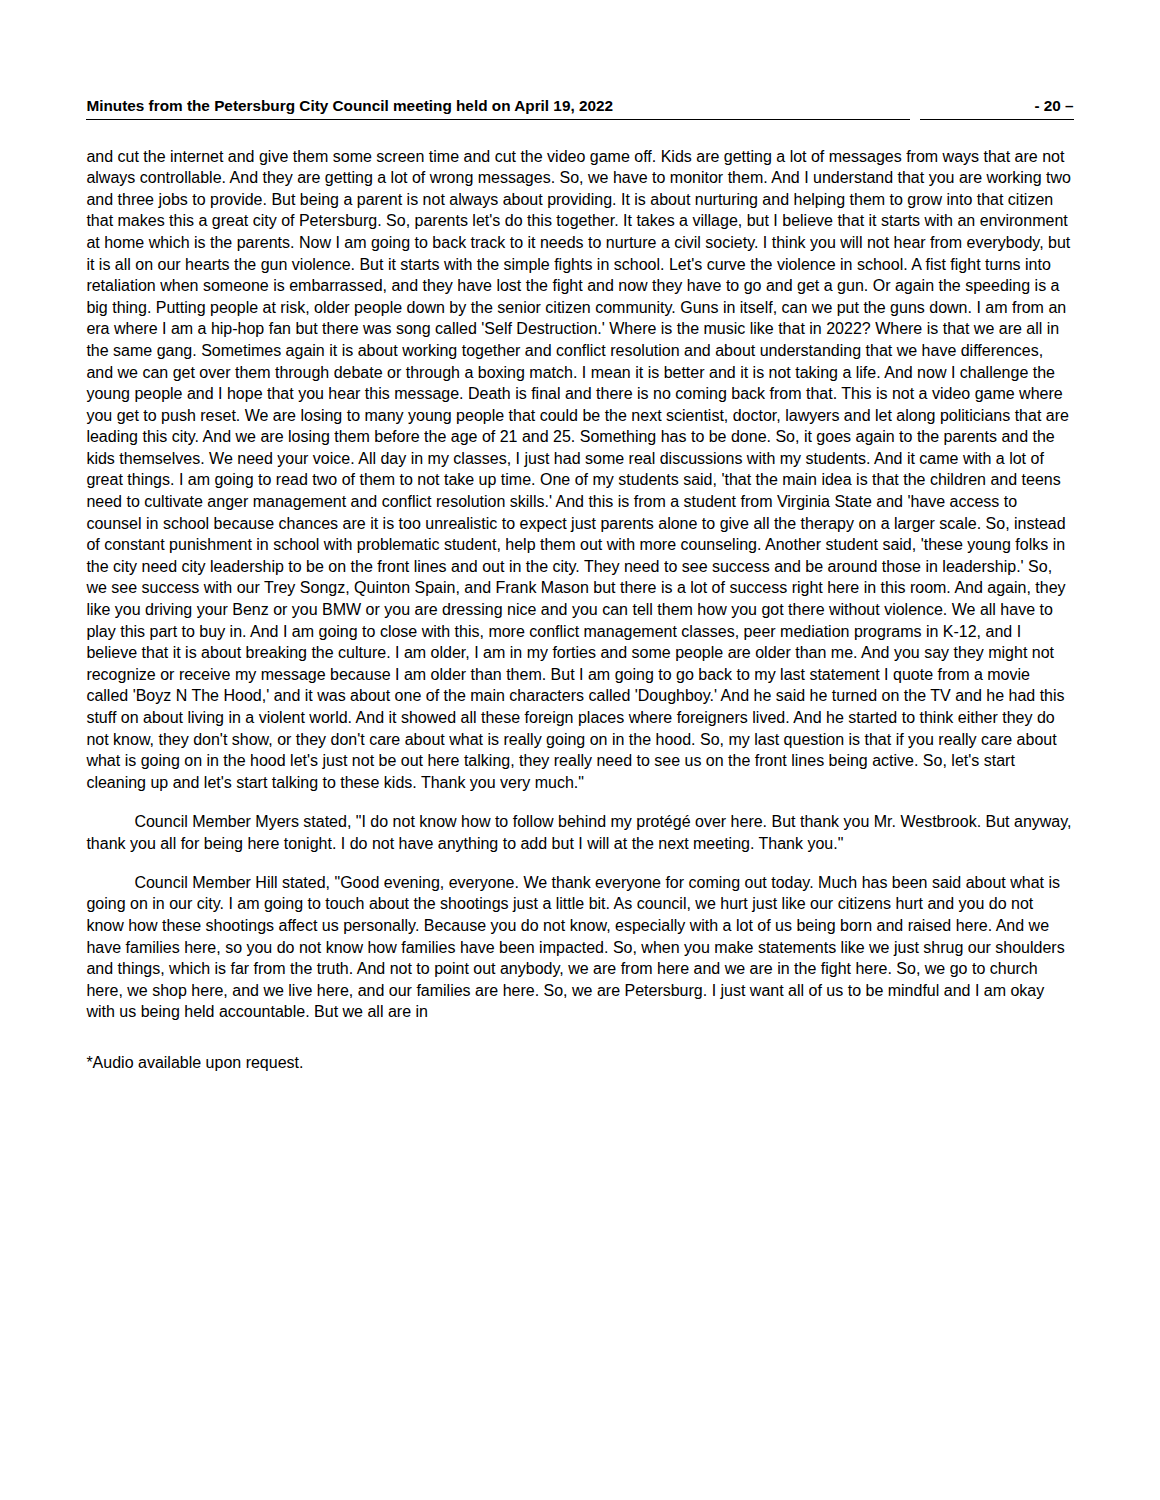Minutes from the Petersburg City Council meeting held on April 19, 2022 - 20 –
and cut the internet and give them some screen time and cut the video game off. Kids are getting a lot of messages from ways that are not always controllable. And they are getting a lot of wrong messages. So, we have to monitor them. And I understand that you are working two and three jobs to provide. But being a parent is not always about providing. It is about nurturing and helping them to grow into that citizen that makes this a great city of Petersburg. So, parents let's do this together. It takes a village, but I believe that it starts with an environment at home which is the parents. Now I am going to back track to it needs to nurture a civil society. I think you will not hear from everybody, but it is all on our hearts the gun violence. But it starts with the simple fights in school. Let's curve the violence in school. A fist fight turns into retaliation when someone is embarrassed, and they have lost the fight and now they have to go and get a gun. Or again the speeding is a big thing. Putting people at risk, older people down by the senior citizen community. Guns in itself, can we put the guns down. I am from an era where I am a hip-hop fan but there was song called 'Self Destruction.' Where is the music like that in 2022? Where is that we are all in the same gang. Sometimes again it is about working together and conflict resolution and about understanding that we have differences, and we can get over them through debate or through a boxing match. I mean it is better and it is not taking a life. And now I challenge the young people and I hope that you hear this message. Death is final and there is no coming back from that. This is not a video game where you get to push reset. We are losing to many young people that could be the next scientist, doctor, lawyers and let along politicians that are leading this city. And we are losing them before the age of 21 and 25. Something has to be done. So, it goes again to the parents and the kids themselves. We need your voice. All day in my classes, I just had some real discussions with my students. And it came with a lot of great things. I am going to read two of them to not take up time. One of my students said, 'that the main idea is that the children and teens need to cultivate anger management and conflict resolution skills.' And this is from a student from Virginia State and 'have access to counsel in school because chances are it is too unrealistic to expect just parents alone to give all the therapy on a larger scale. So, instead of constant punishment in school with problematic student, help them out with more counseling. Another student said, 'these young folks in the city need city leadership to be on the front lines and out in the city. They need to see success and be around those in leadership.' So, we see success with our Trey Songz, Quinton Spain, and Frank Mason but there is a lot of success right here in this room. And again, they like you driving your Benz or you BMW or you are dressing nice and you can tell them how you got there without violence. We all have to play this part to buy in. And I am going to close with this, more conflict management classes, peer mediation programs in K-12, and I believe that it is about breaking the culture. I am older, I am in my forties and some people are older than me. And you say they might not recognize or receive my message because I am older than them. But I am going to go back to my last statement I quote from a movie called 'Boyz N The Hood,' and it was about one of the main characters called 'Doughboy.' And he said he turned on the TV and he had this stuff on about living in a violent world. And it showed all these foreign places where foreigners lived. And he started to think either they do not know, they don't show, or they don't care about what is really going on in the hood. So, my last question is that if you really care about what is going on in the hood let's just not be out here talking, they really need to see us on the front lines being active. So, let's start cleaning up and let's start talking to these kids. Thank you very much."
Council Member Myers stated, "I do not know how to follow behind my protégé over here. But thank you Mr. Westbrook. But anyway, thank you all for being here tonight. I do not have anything to add but I will at the next meeting. Thank you."
Council Member Hill stated, "Good evening, everyone. We thank everyone for coming out today. Much has been said about what is going on in our city. I am going to touch about the shootings just a little bit. As council, we hurt just like our citizens hurt and you do not know how these shootings affect us personally. Because you do not know, especially with a lot of us being born and raised here. And we have families here, so you do not know how families have been impacted. So, when you make statements like we just shrug our shoulders and things, which is far from the truth. And not to point out anybody, we are from here and we are in the fight here. So, we go to church here, we shop here, and we live here, and our families are here. So, we are Petersburg. I just want all of us to be mindful and I am okay with us being held accountable. But we all are in
*Audio available upon request.